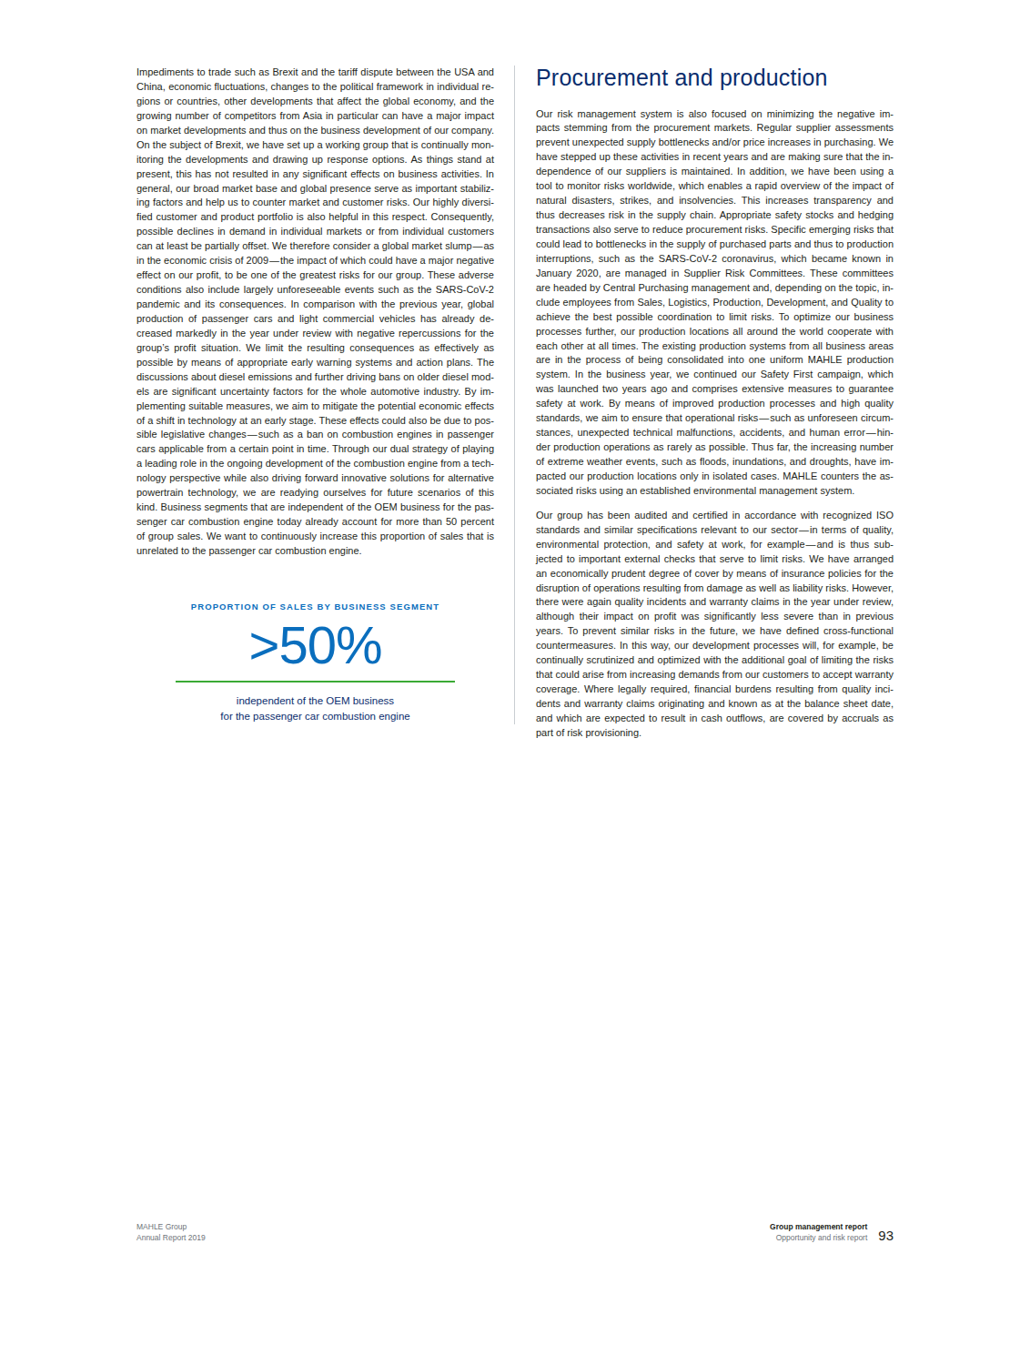Impediments to trade such as Brexit and the tariff dispute between the USA and China, economic fluctuations, changes to the political framework in individual regions or countries, other developments that affect the global economy, and the growing number of competitors from Asia in particular can have a major impact on market developments and thus on the business development of our company. On the subject of Brexit, we have set up a working group that is continually monitoring the developments and drawing up response options. As things stand at present, this has not resulted in any significant effects on business activities. In general, our broad market base and global presence serve as important stabilizing factors and help us to counter market and customer risks. Our highly diversified customer and product portfolio is also helpful in this respect. Consequently, possible declines in demand in individual markets or from individual customers can at least be partially offset. We therefore consider a global market slump — as in the economic crisis of 2009 — the impact of which could have a major negative effect on our profit, to be one of the greatest risks for our group. These adverse conditions also include largely unforeseeable events such as the SARS-CoV-2 pandemic and its consequences. In comparison with the previous year, global production of passenger cars and light commercial vehicles has already decreased markedly in the year under review with negative repercussions for the group’s profit situation. We limit the resulting consequences as effectively as possible by means of appropriate early warning systems and action plans. The discussions about diesel emissions and further driving bans on older diesel models are significant uncertainty factors for the whole automotive industry. By implementing suitable measures, we aim to mitigate the potential economic effects of a shift in technology at an early stage. These effects could also be due to possible legislative changes — such as a ban on combustion engines in passenger cars applicable from a certain point in time. Through our dual strategy of playing a leading role in the ongoing development of the combustion engine from a technology perspective while also driving forward innovative solutions for alternative powertrain technology, we are readying ourselves for future scenarios of this kind. Business segments that are independent of the OEM business for the passenger car combustion engine today already account for more than 50 percent of group sales. We want to continuously increase this proportion of sales that is unrelated to the passenger car combustion engine.
Proportion of sales by business segment
>50%
independent of the OEM business
for the passenger car combustion engine
Procurement and production
Our risk management system is also focused on minimizing the negative impacts stemming from the procurement markets. Regular supplier assessments prevent unexpected supply bottlenecks and/or price increases in purchasing. We have stepped up these activities in recent years and are making sure that the independence of our suppliers is maintained. In addition, we have been using a tool to monitor risks worldwide, which enables a rapid overview of the impact of natural disasters, strikes, and insolvencies. This increases transparency and thus decreases risk in the supply chain. Appropriate safety stocks and hedging transactions also serve to reduce procurement risks. Specific emerging risks that could lead to bottlenecks in the supply of purchased parts and thus to production interruptions, such as the SARS-CoV-2 coronavirus, which became known in January 2020, are managed in Supplier Risk Committees. These committees are headed by Central Purchasing management and, depending on the topic, include employees from Sales, Logistics, Production, Development, and Quality to achieve the best possible coordination to limit risks. To optimize our business processes further, our production locations all around the world cooperate with each other at all times. The existing production systems from all business areas are in the process of being consolidated into one uniform MAHLE production system. In the business year, we continued our Safety First campaign, which was launched two years ago and comprises extensive measures to guarantee safety at work. By means of improved production processes and high quality standards, we aim to ensure that operational risks — such as unforeseen circumstances, unexpected technical malfunctions, accidents, and human error — hinder production operations as rarely as possible. Thus far, the increasing number of extreme weather events, such as floods, inundations, and droughts, have impacted our production locations only in isolated cases. MAHLE counters the associated risks using an established environmental management system.
Our group has been audited and certified in accordance with recognized ISO standards and similar specifications relevant to our sector — in terms of quality, environmental protection, and safety at work, for example — and is thus subjected to important external checks that serve to limit risks. We have arranged an economically prudent degree of cover by means of insurance policies for the disruption of operations resulting from damage as well as liability risks. However, there were again quality incidents and warranty claims in the year under review, although their impact on profit was significantly less severe than in previous years. To prevent similar risks in the future, we have defined cross-functional countermeasures. In this way, our development processes will, for example, be continually scrutinized and optimized with the additional goal of limiting the risks that could arise from increasing demands from our customers to accept warranty coverage. Where legally required, financial burdens resulting from quality incidents and warranty claims originating and known as at the balance sheet date, and which are expected to result in cash outflows, are covered by accruals as part of risk provisioning.
MAHLE Group
Annual Report 2019
Group management report
Opportunity and risk report
93